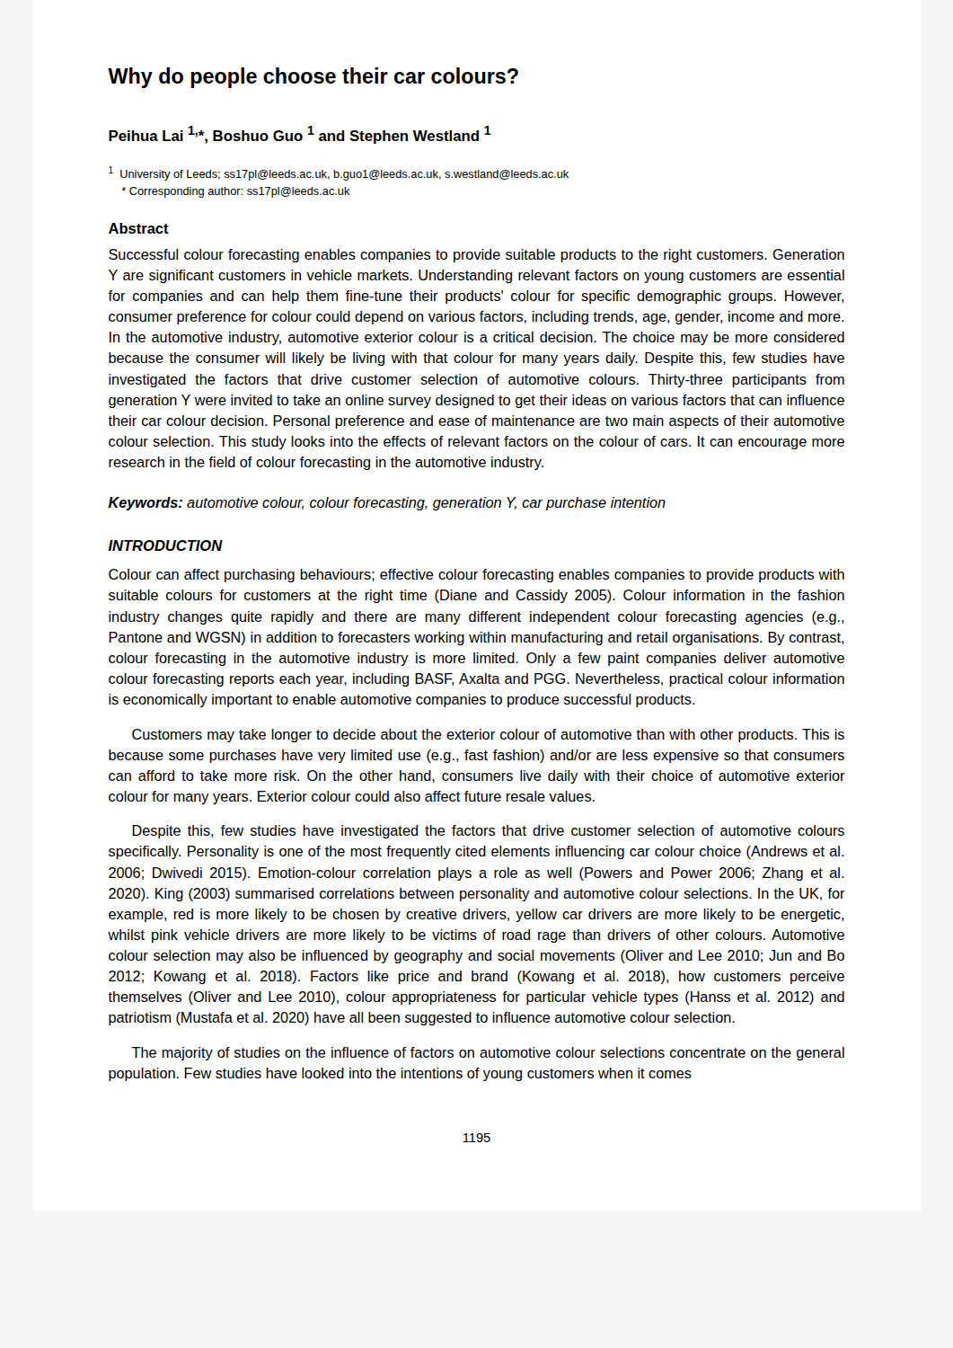Why do people choose their car colours?
Peihua Lai 1,*, Boshuo Guo 1 and Stephen Westland 1
1 University of Leeds; ss17pl@leeds.ac.uk, b.guo1@leeds.ac.uk, s.westland@leeds.ac.uk * Corresponding author: ss17pl@leeds.ac.uk
Abstract
Successful colour forecasting enables companies to provide suitable products to the right customers. Generation Y are significant customers in vehicle markets. Understanding relevant factors on young customers are essential for companies and can help them fine-tune their products' colour for specific demographic groups. However, consumer preference for colour could depend on various factors, including trends, age, gender, income and more. In the automotive industry, automotive exterior colour is a critical decision. The choice may be more considered because the consumer will likely be living with that colour for many years daily. Despite this, few studies have investigated the factors that drive customer selection of automotive colours. Thirty-three participants from generation Y were invited to take an online survey designed to get their ideas on various factors that can influence their car colour decision. Personal preference and ease of maintenance are two main aspects of their automotive colour selection. This study looks into the effects of relevant factors on the colour of cars. It can encourage more research in the field of colour forecasting in the automotive industry.
Keywords: automotive colour, colour forecasting, generation Y, car purchase intention
INTRODUCTION
Colour can affect purchasing behaviours; effective colour forecasting enables companies to provide products with suitable colours for customers at the right time (Diane and Cassidy 2005). Colour information in the fashion industry changes quite rapidly and there are many different independent colour forecasting agencies (e.g., Pantone and WGSN) in addition to forecasters working within manufacturing and retail organisations. By contrast, colour forecasting in the automotive industry is more limited. Only a few paint companies deliver automotive colour forecasting reports each year, including BASF, Axalta and PGG. Nevertheless, practical colour information is economically important to enable automotive companies to produce successful products.
Customers may take longer to decide about the exterior colour of automotive than with other products. This is because some purchases have very limited use (e.g., fast fashion) and/or are less expensive so that consumers can afford to take more risk. On the other hand, consumers live daily with their choice of automotive exterior colour for many years. Exterior colour could also affect future resale values.
Despite this, few studies have investigated the factors that drive customer selection of automotive colours specifically. Personality is one of the most frequently cited elements influencing car colour choice (Andrews et al. 2006; Dwivedi 2015). Emotion-colour correlation plays a role as well (Powers and Power 2006; Zhang et al. 2020). King (2003) summarised correlations between personality and automotive colour selections. In the UK, for example, red is more likely to be chosen by creative drivers, yellow car drivers are more likely to be energetic, whilst pink vehicle drivers are more likely to be victims of road rage than drivers of other colours. Automotive colour selection may also be influenced by geography and social movements (Oliver and Lee 2010; Jun and Bo 2012; Kowang et al. 2018). Factors like price and brand (Kowang et al. 2018), how customers perceive themselves (Oliver and Lee 2010), colour appropriateness for particular vehicle types (Hanss et al. 2012) and patriotism (Mustafa et al. 2020) have all been suggested to influence automotive colour selection.
The majority of studies on the influence of factors on automotive colour selections concentrate on the general population. Few studies have looked into the intentions of young customers when it comes
1195